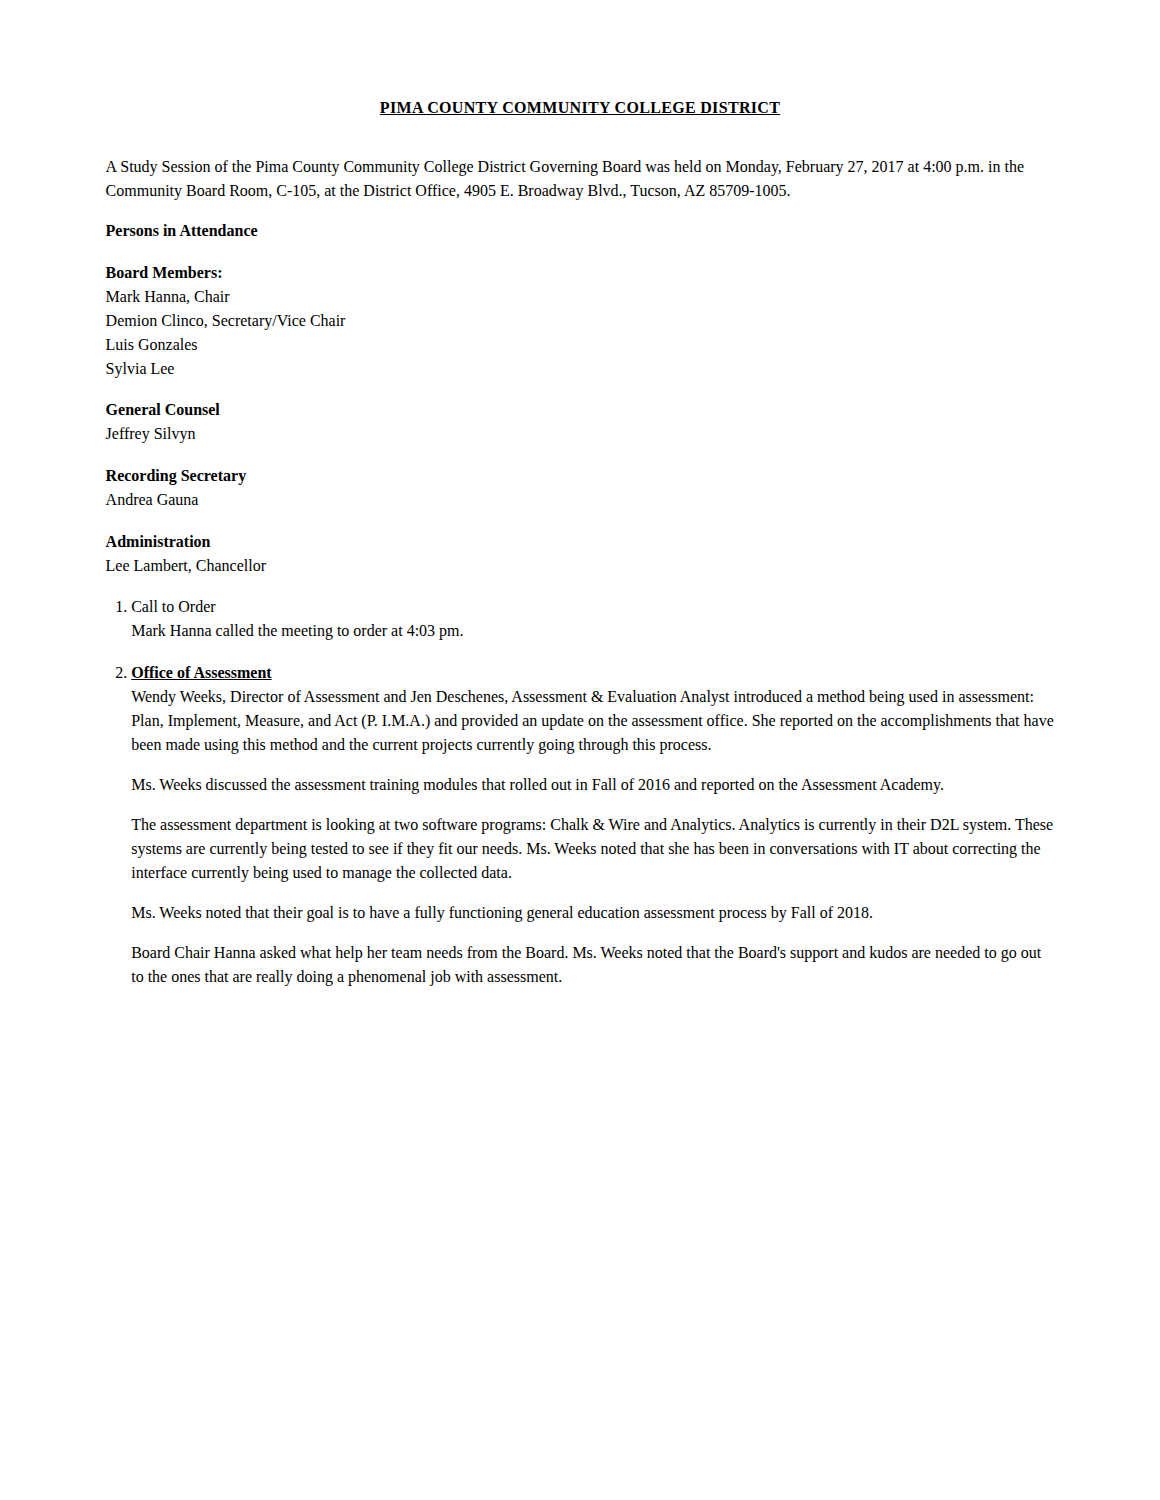PIMA COUNTY COMMUNITY COLLEGE DISTRICT
A Study Session of the Pima County Community College District Governing Board was held on Monday, February 27, 2017 at 4:00 p.m. in the Community Board Room, C-105, at the District Office, 4905 E. Broadway Blvd., Tucson, AZ 85709-1005.
Persons in Attendance
Board Members:
Mark Hanna, Chair
Demion Clinco, Secretary/Vice Chair
Luis Gonzales
Sylvia Lee
General Counsel
Jeffrey Silvyn
Recording Secretary
Andrea Gauna
Administration
Lee Lambert, Chancellor
Call to Order
Mark Hanna called the meeting to order at 4:03 pm.
Office of Assessment
Wendy Weeks, Director of Assessment and Jen Deschenes, Assessment & Evaluation Analyst introduced a method being used in assessment: Plan, Implement, Measure, and Act (P. I.M.A.) and provided an update on the assessment office. She reported on the accomplishments that have been made using this method and the current projects currently going through this process.
Ms. Weeks discussed the assessment training modules that rolled out in Fall of 2016 and reported on the Assessment Academy.
The assessment department is looking at two software programs: Chalk & Wire and Analytics. Analytics is currently in their D2L system. These systems are currently being tested to see if they fit our needs. Ms. Weeks noted that she has been in conversations with IT about correcting the interface currently being used to manage the collected data.
Ms. Weeks noted that their goal is to have a fully functioning general education assessment process by Fall of 2018.
Board Chair Hanna asked what help her team needs from the Board. Ms. Weeks noted that the Board's support and kudos are needed to go out to the ones that are really doing a phenomenal job with assessment.